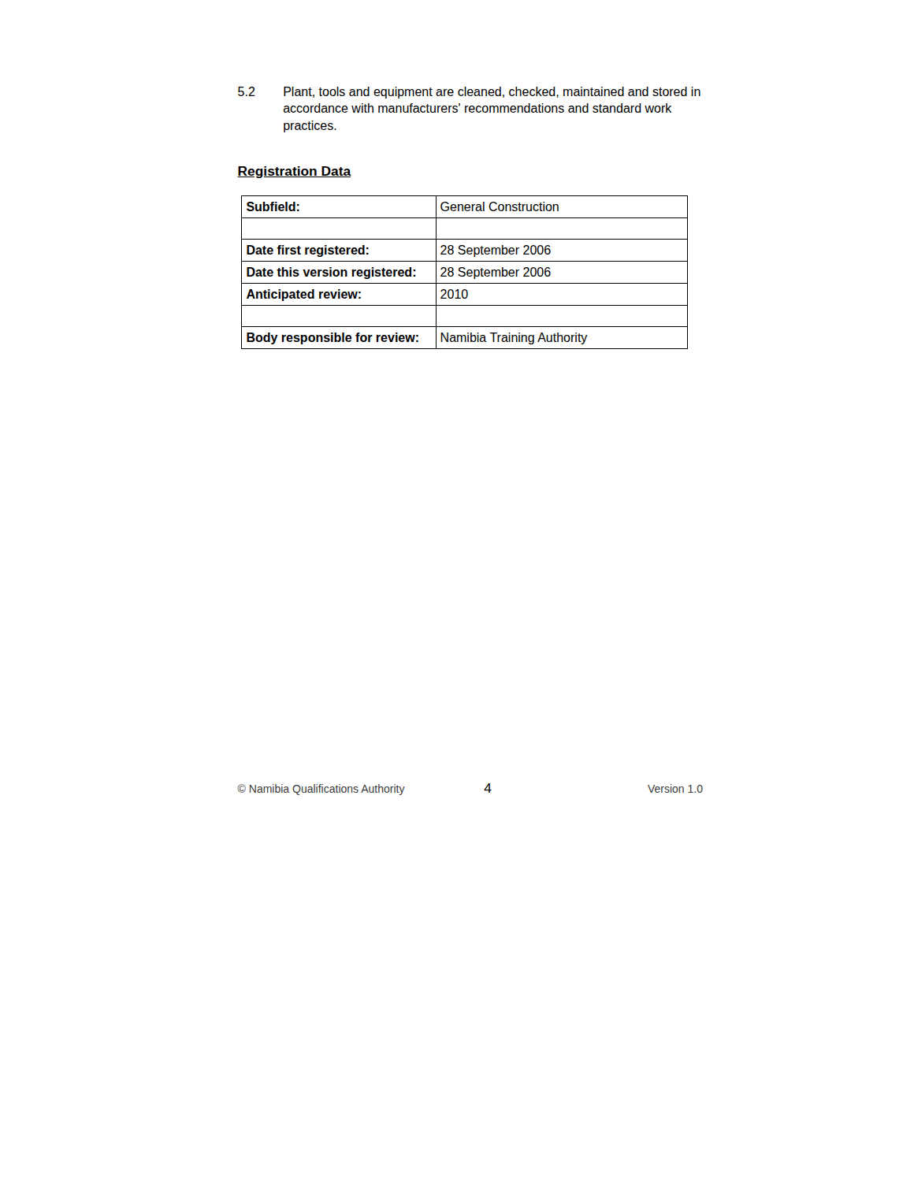5.2
Plant, tools and equipment are cleaned, checked, maintained and stored in accordance with manufacturers' recommendations and standard work practices.
Registration Data
| Subfield: | General Construction |
| Date first registered: | 28 September 2006 |
| Date this version registered: | 28 September 2006 |
| Anticipated review: | 2010 |
| Body responsible for review: | Namibia Training Authority |
© Namibia Qualifications Authority
4
Version 1.0